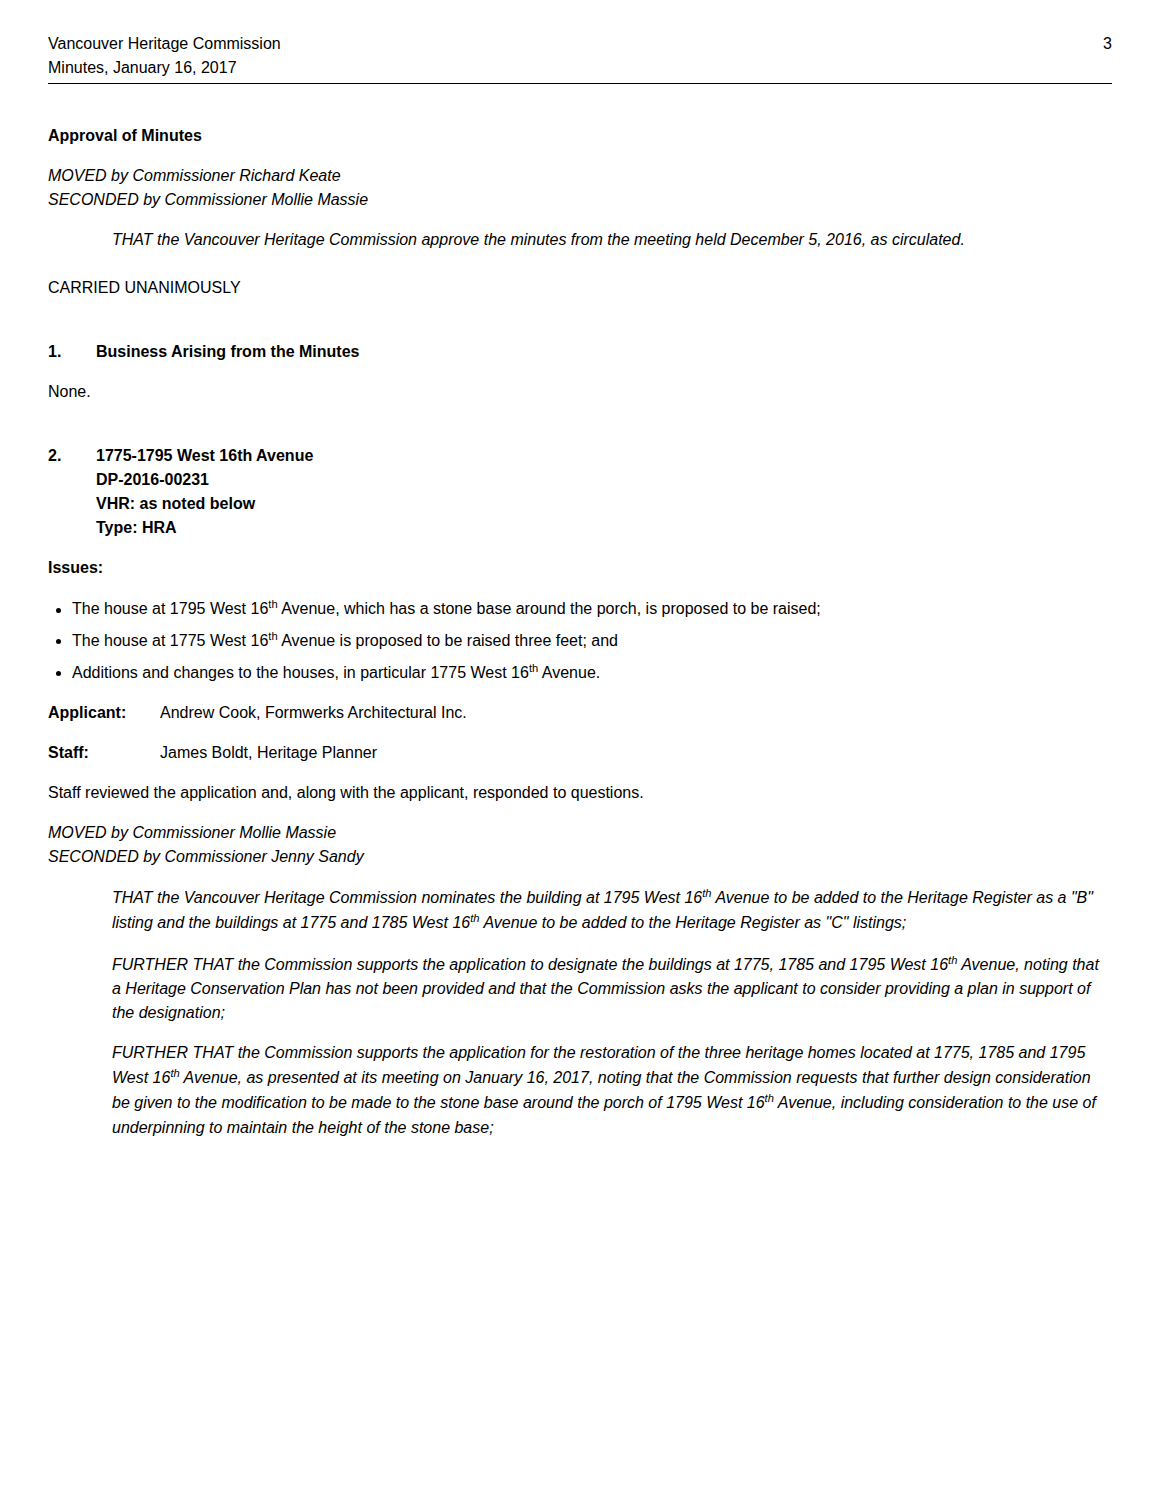Vancouver Heritage Commission
Minutes, January 16, 2017
3
Approval of Minutes
MOVED by Commissioner Richard Keate
SECONDED by Commissioner Mollie Massie
THAT the Vancouver Heritage Commission approve the minutes from the meeting held December 5, 2016, as circulated.
CARRIED UNANIMOUSLY
1.
Business Arising from the Minutes
None.
2.
1775-1795 West 16th Avenue
DP-2016-00231
VHR: as noted below
Type: HRA
Issues:
The house at 1795 West 16th Avenue, which has a stone base around the porch, is proposed to be raised;
The house at 1775 West 16th Avenue is proposed to be raised three feet; and
Additions and changes to the houses, in particular 1775 West 16th Avenue.
Applicant:
Andrew Cook, Formwerks Architectural Inc.
Staff:
James Boldt, Heritage Planner
Staff reviewed the application and, along with the applicant, responded to questions.
MOVED by Commissioner Mollie Massie
SECONDED by Commissioner Jenny Sandy
THAT the Vancouver Heritage Commission nominates the building at 1795 West 16th Avenue to be added to the Heritage Register as a "B" listing and the buildings at 1775 and 1785 West 16th Avenue to be added to the Heritage Register as "C" listings;
FURTHER THAT the Commission supports the application to designate the buildings at 1775, 1785 and 1795 West 16th Avenue, noting that a Heritage Conservation Plan has not been provided and that the Commission asks the applicant to consider providing a plan in support of the designation;
FURTHER THAT the Commission supports the application for the restoration of the three heritage homes located at 1775, 1785 and 1795 West 16th Avenue, as presented at its meeting on January 16, 2017, noting that the Commission requests that further design consideration be given to the modification to be made to the stone base around the porch of 1795 West 16th Avenue, including consideration to the use of underpinning to maintain the height of the stone base;